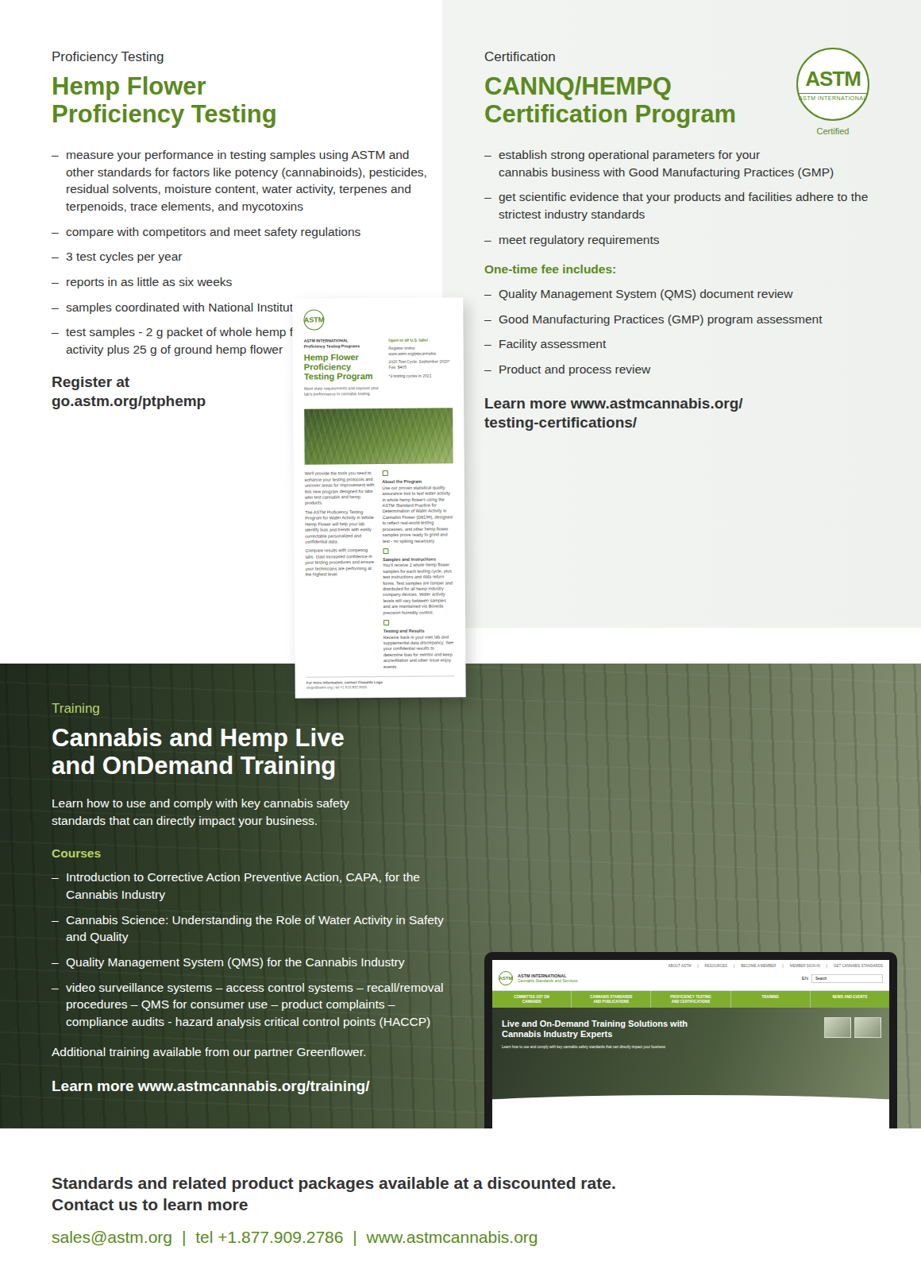Proficiency Testing
Hemp Flower
Proficiency Testing
measure your performance in testing samples using ASTM and other standards for factors like potency (cannabinoids), pesticides, residual solvents, moisture content, water activity, terpenes and terpenoids, trace elements, and mycotoxins
compare with competitors and meet safety regulations
3 test cycles per year
reports in as little as six weeks
samples coordinated with National Institute of Technology (NIST)
test samples - 2 g packet of whole hemp flower sample for water activity plus 25 g of ground hemp flower
Register at
go.astm.org/ptphemp
ASTM ASTM INTERNATIONAL
Certified
Certification
CANNQ/HEMPQ
Certification Program
establish strong operational parameters for your cannabis business with Good Manufacturing Practices (GMP)
get scientific evidence that your products and facilities adhere to the strictest industry standards
meet regulatory requirements
One-time fee includes:
Quality Management System (QMS) document review
Good Manufacturing Practices (GMP) program assessment
Facility assessment
Product and process review
Learn more www.astmcannabis.org/
testing-certifications/
ASTM
ASTM INTERNATIONAL
Proficiency Testing Programs
Hemp Flower
Proficiency
Testing Program
Meet state requirements and improve your lab's performance in cannabis testing.
Open to all U.S. labs!
Register online
www.astm.org/ptpcannabis
2020 Test Cycle: September 2020*
Fee: $405
*3 testing cycles in 2021
We'll provide the tools you need to enhance your testing protocols and uncover areas for improvement with this new program designed for labs who test cannabis and hemp products.
The ASTM Proficiency Testing Program for Water Activity in Whole Hemp Flower will help your lab identify bias and trends with easily correctable personalized and confidential data.
Compare results with competing labs. Gain increased confidence in your testing procedures and ensure your technicians are performing at the highest level.
About the Program
Use our proven statistical quality assurance tool to test water activity in whole hemp flowers using the ASTM Standard Practice for Determination of Water Activity in Cannabis Flower (D8196), designed to reflect real-world testing processes, and other hemp flower samples prove ready to grind and test - no spiking necessary.
Samples and Instructions
You'll receive 2 whole hemp flower samples for each testing cycle, plus test instructions and data return forms. Test samples are tamper and distributed for all hemp industry company devices. Water activity levels will vary between samples and are maintained via Boveda precision humidity control.
Testing and Results
Receive back in your own lab and supplemental data discrepancy. See your confidential results to determine bias for mentor and keep accreditation and other issue enjoy events.
For more information, contact Oswaldo Lugo
olugo@astm.org | tel +1 610.832.9505
Training
Cannabis and Hemp Live
and OnDemand Training
Learn how to use and comply with key cannabis safety standards that can directly impact your business.
Courses
Introduction to Corrective Action Preventive Action, CAPA, for the Cannabis Industry
Cannabis Science: Understanding the Role of Water Activity in Safety and Quality
Quality Management System (QMS) for the Cannabis Industry
video surveillance systems – access control systems – recall/removal procedures – QMS for consumer use – product complaints – compliance audits - hazard analysis critical control points (HACCP)
Additional training available from our partner Greenflower.
Learn more www.astmcannabis.org/training/
ABOUT ASTM| RESOURCES| BECOME A MEMBER| MEMBER SIGN-IN| GET CANNABIS STANDARDS
ASTM
ASTM INTERNATIONAL
Cannabis Standards and Services
EN
COMMITTEE D37 ON
CANNABIS
CANNABIS STANDARDS
AND PUBLICATIONS
PROFICIENCY TESTING
AND CERTIFICATIONS
TRAINING
NEWS AND EVENTS
Live and On-Demand Training Solutions with Cannabis Industry Experts
Learn how to use and comply with key cannabis safety standards that can directly impact your business
Standards and related product packages available at a discounted rate.
Contact us to learn more
sales@astm.org | tel +1.877.909.2786 | www.astmcannabis.org